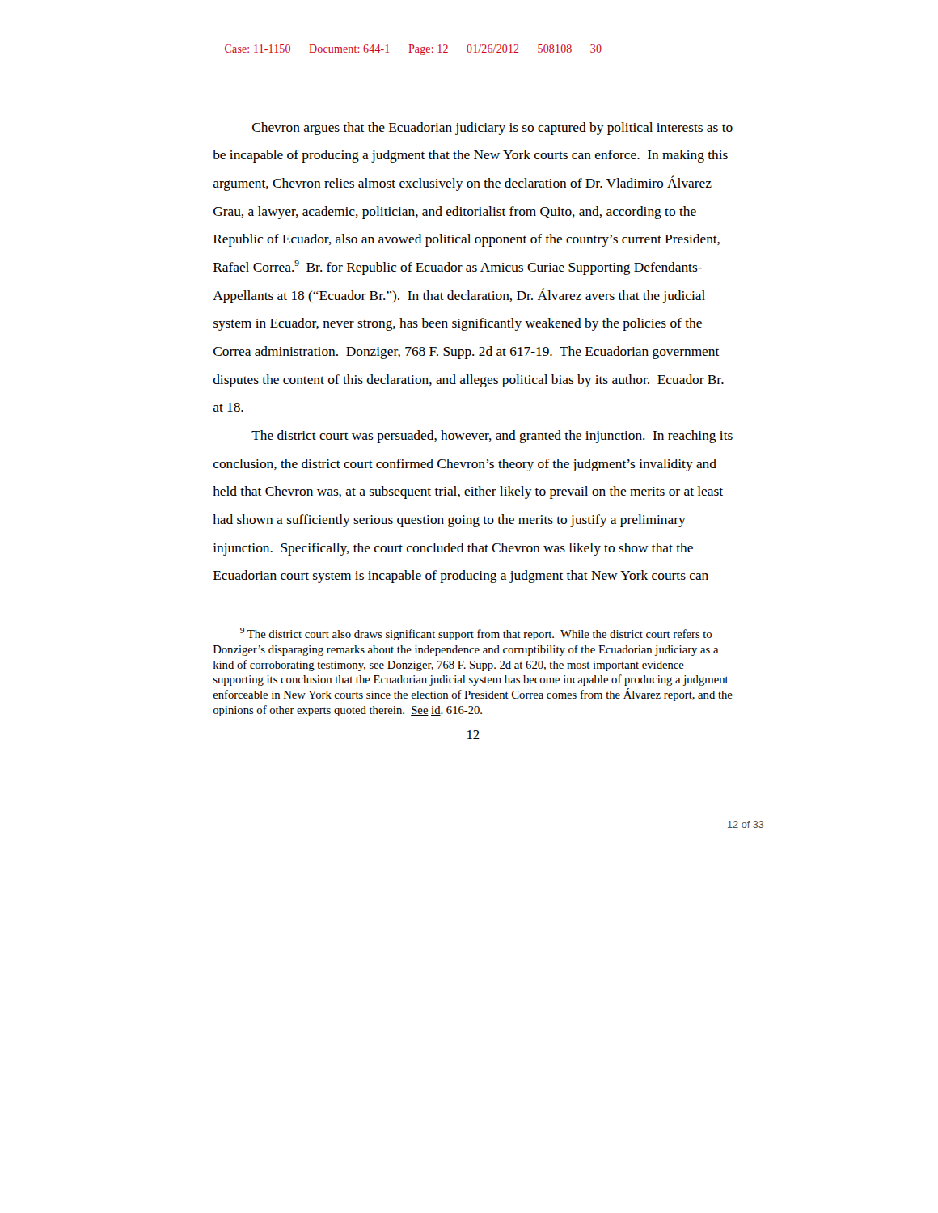Case: 11-1150 Document: 644-1 Page: 1201/26/201250810830
Chevron argues that the Ecuadorian judiciary is so captured by political interests as to be incapable of producing a judgment that the New York courts can enforce. In making this argument, Chevron relies almost exclusively on the declaration of Dr. Vladimiro Álvarez Grau, a lawyer, academic, politician, and editorialist from Quito, and, according to the Republic of Ecuador, also an avowed political opponent of the country’s current President, Rafael Correa.9 Br. for Republic of Ecuador as Amicus Curiae Supporting Defendants-Appellants at 18 (“Ecuador Br.”). In that declaration, Dr. Álvarez avers that the judicial system in Ecuador, never strong, has been significantly weakened by the policies of the Correa administration. Donziger, 768 F. Supp. 2d at 617-19. The Ecuadorian government disputes the content of this declaration, and alleges political bias by its author. Ecuador Br. at 18.
The district court was persuaded, however, and granted the injunction. In reaching its conclusion, the district court confirmed Chevron’s theory of the judgment’s invalidity and held that Chevron was, at a subsequent trial, either likely to prevail on the merits or at least had shown a sufficiently serious question going to the merits to justify a preliminary injunction. Specifically, the court concluded that Chevron was likely to show that the Ecuadorian court system is incapable of producing a judgment that New York courts can
9 The district court also draws significant support from that report. While the district court refers to Donziger’s disparaging remarks about the independence and corruptibility of the Ecuadorian judiciary as a kind of corroborating testimony, see Donziger, 768 F. Supp. 2d at 620, the most important evidence supporting its conclusion that the Ecuadorian judicial system has become incapable of producing a judgment enforceable in New York courts since the election of President Correa comes from the Álvarez report, and the opinions of other experts quoted therein. See id. 616-20.
12
12 of 33